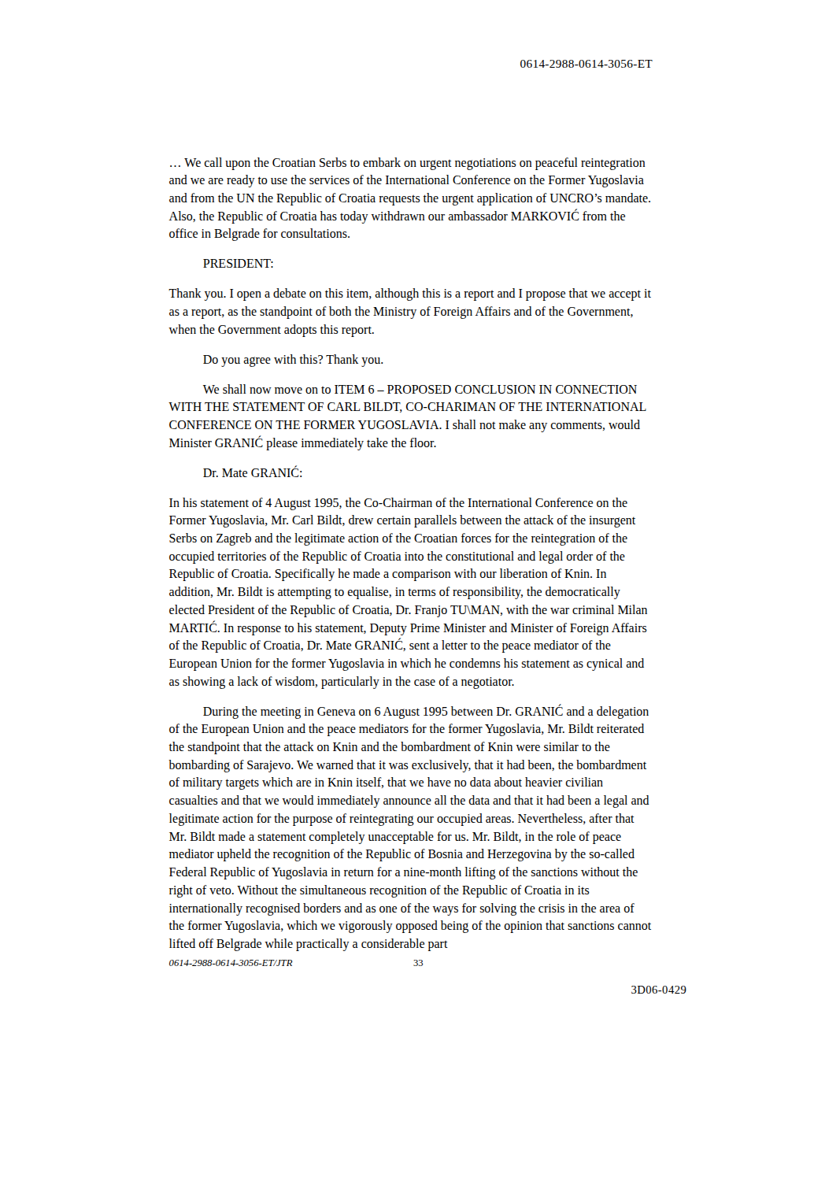0614-2988-0614-3056-ET
… We call upon the Croatian Serbs to embark on urgent negotiations on peaceful reintegration and we are ready to use the services of the International Conference on the Former Yugoslavia and from the UN the Republic of Croatia requests the urgent application of UNCRO’s mandate. Also, the Republic of Croatia has today withdrawn our ambassador MARKOVIĆ from the office in Belgrade for consultations.
PRESIDENT:
Thank you. I open a debate on this item, although this is a report and I propose that we accept it as a report, as the standpoint of both the Ministry of Foreign Affairs and of the Government, when the Government adopts this report.
Do you agree with this? Thank you.
We shall now move on to ITEM 6 – PROPOSED CONCLUSION IN CONNECTION WITH THE STATEMENT OF CARL BILDT, CO-CHARIMAN OF THE INTERNATIONAL CONFERENCE ON THE FORMER YUGOSLAVIA. I shall not make any comments, would Minister GRANIĆ please immediately take the floor.
Dr. Mate GRANIĆ:
In his statement of 4 August 1995, the Co-Chairman of the International Conference on the Former Yugoslavia, Mr. Carl Bildt, drew certain parallels between the attack of the insurgent Serbs on Zagreb and the legitimate action of the Croatian forces for the reintegration of the occupied territories of the Republic of Croatia into the constitutional and legal order of the Republic of Croatia. Specifically he made a comparison with our liberation of Knin. In addition, Mr. Bildt is attempting to equalise, in terms of responsibility, the democratically elected President of the Republic of Croatia, Dr. Franjo TU\MAN, with the war criminal Milan MARTIĆ. In response to his statement, Deputy Prime Minister and Minister of Foreign Affairs of the Republic of Croatia, Dr. Mate GRANIĆ, sent a letter to the peace mediator of the European Union for the former Yugoslavia in which he condemns his statement as cynical and as showing a lack of wisdom, particularly in the case of a negotiator.
During the meeting in Geneva on 6 August 1995 between Dr. GRANIĆ and a delegation of the European Union and the peace mediators for the former Yugoslavia, Mr. Bildt reiterated the standpoint that the attack on Knin and the bombardment of Knin were similar to the bombarding of Sarajevo. We warned that it was exclusively, that it had been, the bombardment of military targets which are in Knin itself, that we have no data about heavier civilian casualties and that we would immediately announce all the data and that it had been a legal and legitimate action for the purpose of reintegrating our occupied areas. Nevertheless, after that Mr. Bildt made a statement completely unacceptable for us. Mr. Bildt, in the role of peace mediator upheld the recognition of the Republic of Bosnia and Herzegovina by the so-called Federal Republic of Yugoslavia in return for a nine-month lifting of the sanctions without the right of veto. Without the simultaneous recognition of the Republic of Croatia in its internationally recognised borders and as one of the ways for solving the crisis in the area of the former Yugoslavia, which we vigorously opposed being of the opinion that sanctions cannot lifted off Belgrade while practically a considerable part
0614-2988-0614-3056-ET/JTR33
3D06-0429